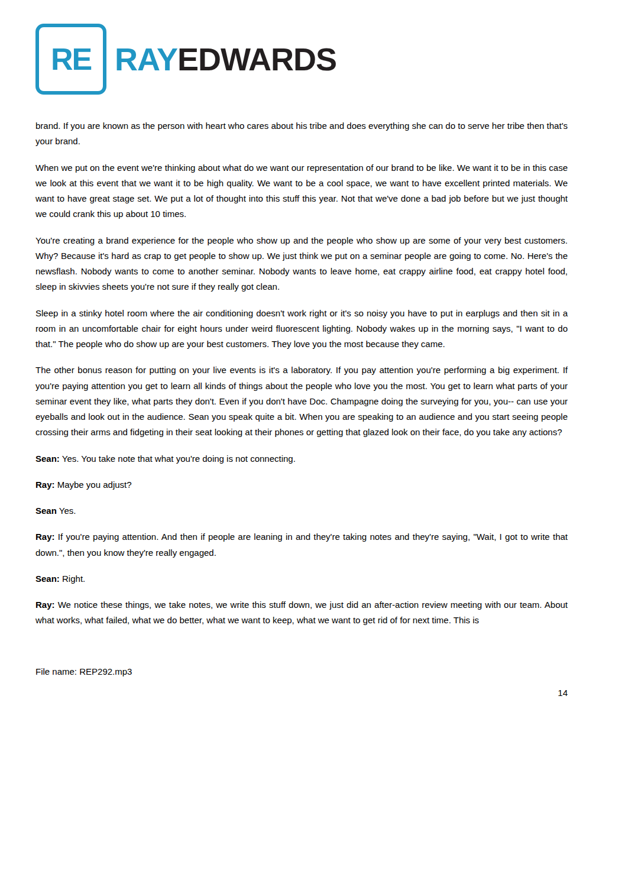RE RAY EDWARDS
brand. If you are known as the person with heart who cares about his tribe and does everything she can do to serve her tribe then that's your brand.
When we put on the event we're thinking about what do we want our representation of our brand to be like. We want it to be in this case we look at this event that we want it to be high quality. We want to be a cool space, we want to have excellent printed materials. We want to have great stage set. We put a lot of thought into this stuff this year. Not that we've done a bad job before but we just thought we could crank this up about 10 times.
You're creating a brand experience for the people who show up and the people who show up are some of your very best customers. Why? Because it's hard as crap to get people to show up. We just think we put on a seminar people are going to come. No. Here's the newsflash. Nobody wants to come to another seminar. Nobody wants to leave home, eat crappy airline food, eat crappy hotel food, sleep in skivvies sheets you're not sure if they really got clean.
Sleep in a stinky hotel room where the air conditioning doesn't work right or it's so noisy you have to put in earplugs and then sit in a room in an uncomfortable chair for eight hours under weird fluorescent lighting. Nobody wakes up in the morning says, "I want to do that." The people who do show up are your best customers. They love you the most because they came.
The other bonus reason for putting on your live events is it's a laboratory. If you pay attention you're performing a big experiment. If you're paying attention you get to learn all kinds of things about the people who love you the most. You get to learn what parts of your seminar event they like, what parts they don't. Even if you don't have Doc. Champagne doing the surveying for you, you-- can use your eyeballs and look out in the audience. Sean you speak quite a bit. When you are speaking to an audience and you start seeing people crossing their arms and fidgeting in their seat looking at their phones or getting that glazed look on their face, do you take any actions?
Sean: Yes. You take note that what you're doing is not connecting.
Ray: Maybe you adjust?
Sean Yes.
Ray: If you're paying attention. And then if people are leaning in and they're taking notes and they're saying, "Wait, I got to write that down.", then you know they're really engaged.
Sean: Right.
Ray: We notice these things, we take notes, we write this stuff down, we just did an after-action review meeting with our team. About what works, what failed, what we do better, what we want to keep, what we want to get rid of for next time. This is
File name: REP292.mp3
14